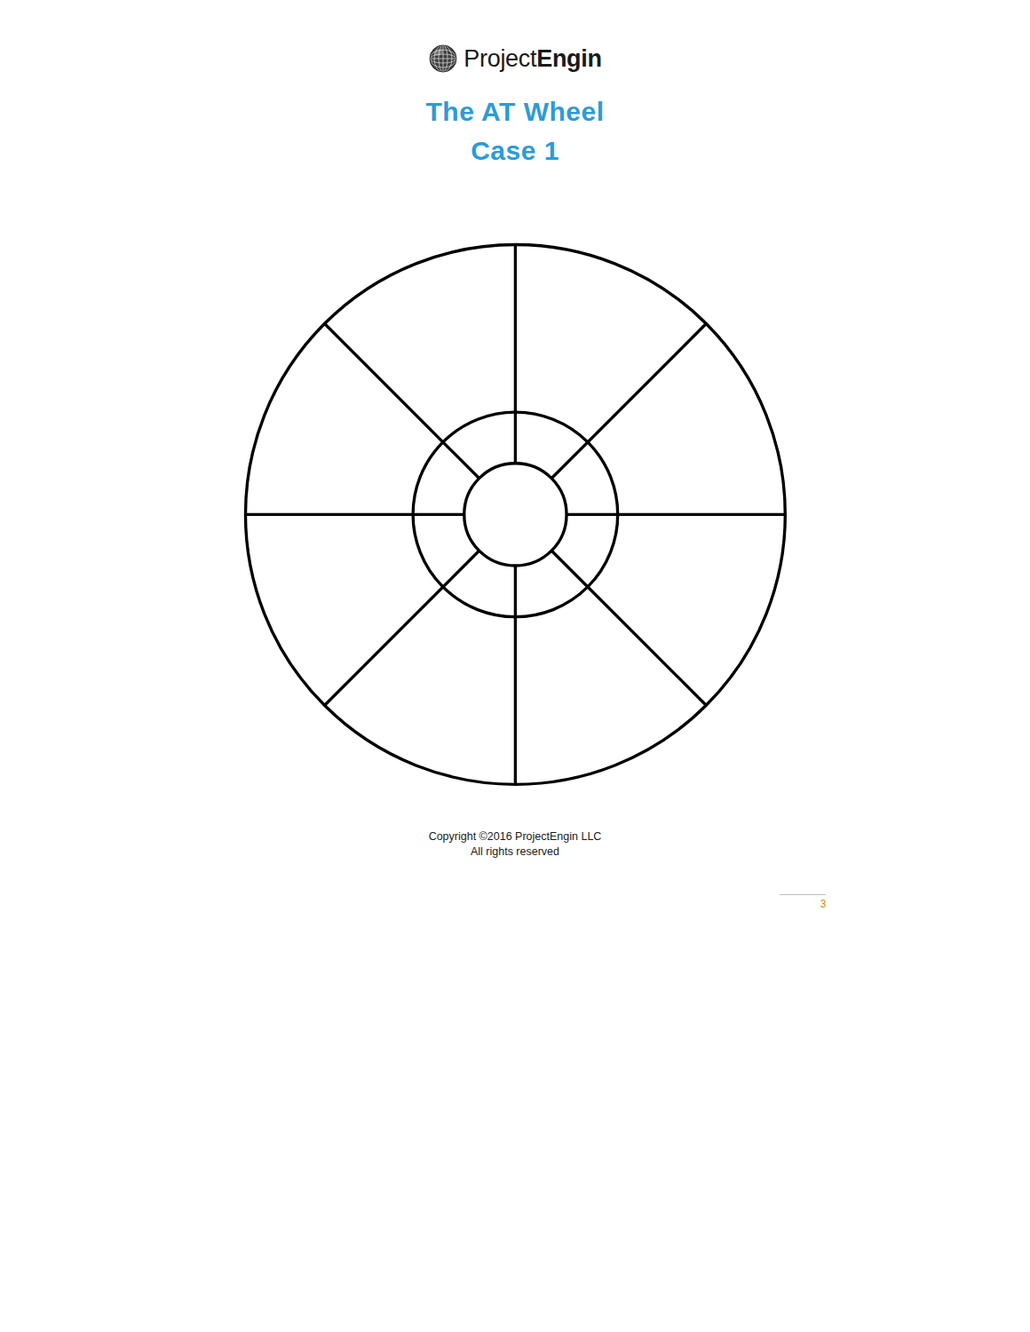ProjectEngin
The AT Wheel
Case 1
Copyright ©2016 ProjectEngin LLC
All rights reserved
3